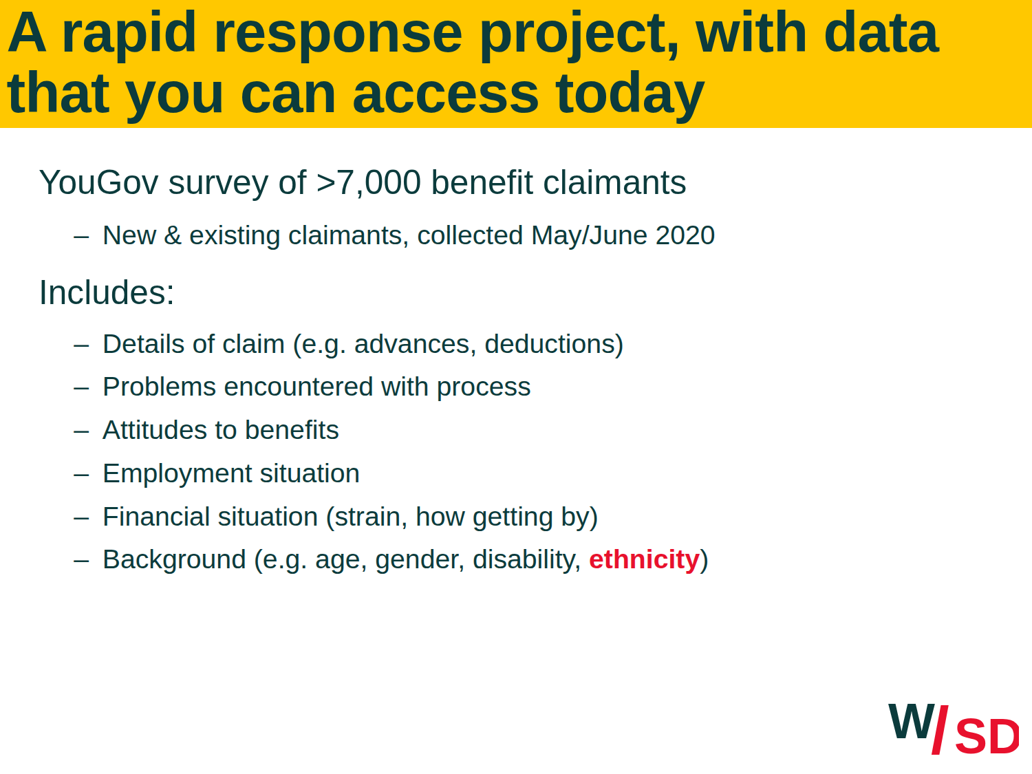A rapid response project, with data that you can access today
YouGov survey of >7,000 benefit claimants
New & existing claimants, collected May/June 2020
Includes:
Details of claim (e.g. advances, deductions)
Problems encountered with process
Attitudes to benefits
Employment situation
Financial situation (strain, how getting by)
Background (e.g. age, gender, disability, ethnicity)
W / SD